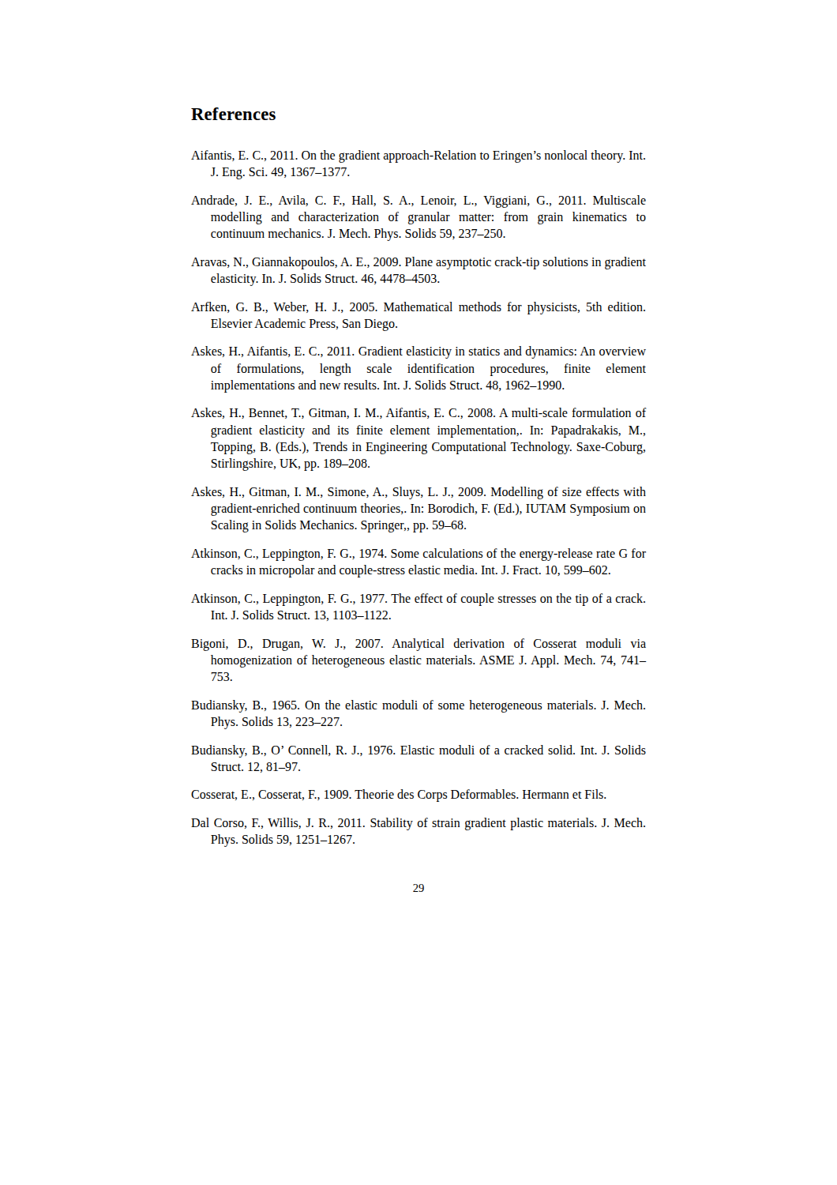References
Aifantis, E. C., 2011. On the gradient approach-Relation to Eringen’s nonlocal theory. Int. J. Eng. Sci. 49, 1367–1377.
Andrade, J. E., Avila, C. F., Hall, S. A., Lenoir, L., Viggiani, G., 2011. Multiscale modelling and characterization of granular matter: from grain kinematics to continuum mechanics. J. Mech. Phys. Solids 59, 237–250.
Aravas, N., Giannakopoulos, A. E., 2009. Plane asymptotic crack-tip solutions in gradient elasticity. In. J. Solids Struct. 46, 4478–4503.
Arfken, G. B., Weber, H. J., 2005. Mathematical methods for physicists, 5th edition. Elsevier Academic Press, San Diego.
Askes, H., Aifantis, E. C., 2011. Gradient elasticity in statics and dynamics: An overview of formulations, length scale identification procedures, finite element implementations and new results. Int. J. Solids Struct. 48, 1962–1990.
Askes, H., Bennet, T., Gitman, I. M., Aifantis, E. C., 2008. A multi-scale formulation of gradient elasticity and its finite element implementation,. In: Papadrakakis, M., Topping, B. (Eds.), Trends in Engineering Computational Technology. Saxe-Coburg, Stirlingshire, UK, pp. 189–208.
Askes, H., Gitman, I. M., Simone, A., Sluys, L. J., 2009. Modelling of size effects with gradient-enriched continuum theories,. In: Borodich, F. (Ed.), IUTAM Symposium on Scaling in Solids Mechanics. Springer,, pp. 59–68.
Atkinson, C., Leppington, F. G., 1974. Some calculations of the energy-release rate G for cracks in micropolar and couple-stress elastic media. Int. J. Fract. 10, 599–602.
Atkinson, C., Leppington, F. G., 1977. The effect of couple stresses on the tip of a crack. Int. J. Solids Struct. 13, 1103–1122.
Bigoni, D., Drugan, W. J., 2007. Analytical derivation of Cosserat moduli via homogenization of heterogeneous elastic materials. ASME J. Appl. Mech. 74, 741–753.
Budiansky, B., 1965. On the elastic moduli of some heterogeneous materials. J. Mech. Phys. Solids 13, 223–227.
Budiansky, B., O’ Connell, R. J., 1976. Elastic moduli of a cracked solid. Int. J. Solids Struct. 12, 81–97.
Cosserat, E., Cosserat, F., 1909. Theorie des Corps Deformables. Hermann et Fils.
Dal Corso, F., Willis, J. R., 2011. Stability of strain gradient plastic materials. J. Mech. Phys. Solids 59, 1251–1267.
29